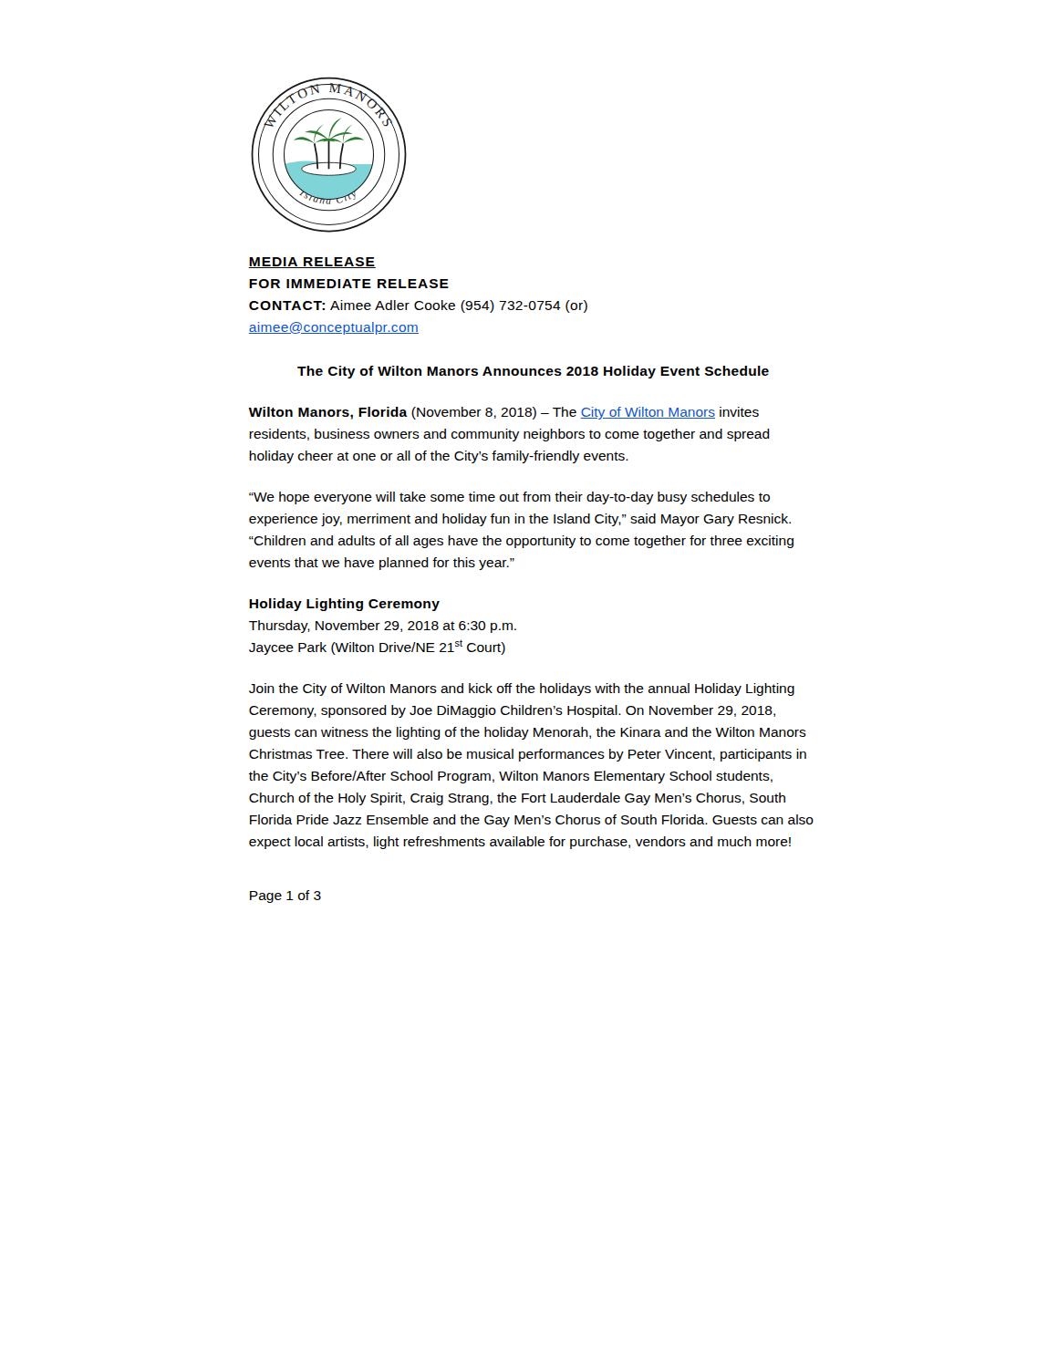WILTON MANORS Island City
MEDIA RELEASE
FOR IMMEDIATE RELEASE
CONTACT: Aimee Adler Cooke (954) 732-0754 (or)
aimee@conceptualpr.com
The City of Wilton Manors Announces 2018 Holiday Event Schedule
Wilton Manors, Florida (November 8, 2018) – The City of Wilton Manors invites residents, business owners and community neighbors to come together and spread holiday cheer at one or all of the City’s family-friendly events.
“We hope everyone will take some time out from their day-to-day busy schedules to experience joy, merriment and holiday fun in the Island City,” said Mayor Gary Resnick. “Children and adults of all ages have the opportunity to come together for three exciting events that we have planned for this year.”
Holiday Lighting Ceremony
Thursday, November 29, 2018 at 6:30 p.m.
Jaycee Park (Wilton Drive/NE 21st Court)
Join the City of Wilton Manors and kick off the holidays with the annual Holiday Lighting Ceremony, sponsored by Joe DiMaggio Children’s Hospital. On November 29, 2018, guests can witness the lighting of the holiday Menorah, the Kinara and the Wilton Manors Christmas Tree. There will also be musical performances by Peter Vincent, participants in the City’s Before/After School Program, Wilton Manors Elementary School students, Church of the Holy Spirit, Craig Strang, the Fort Lauderdale Gay Men’s Chorus, South Florida Pride Jazz Ensemble and the Gay Men’s Chorus of South Florida. Guests can also expect local artists, light refreshments available for purchase, vendors and much more!
Page 1 of 3